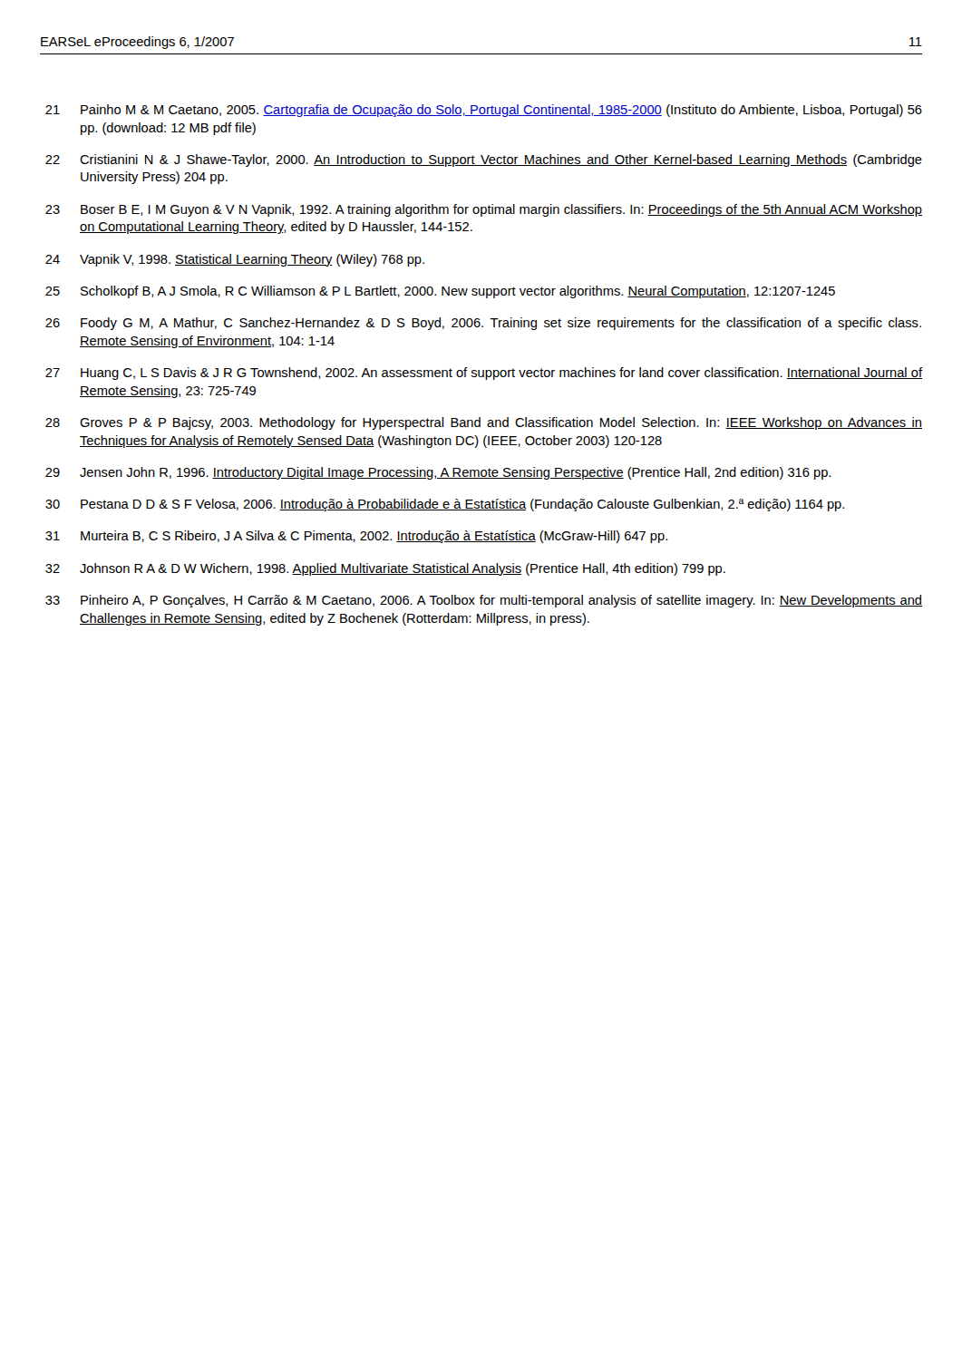EARSeL eProceedings 6, 1/2007 11
21 Painho M & M Caetano, 2005. Cartografia de Ocupação do Solo, Portugal Continental, 1985-2000 (Instituto do Ambiente, Lisboa, Portugal) 56 pp. (download: 12 MB pdf file)
22 Cristianini N & J Shawe-Taylor, 2000. An Introduction to Support Vector Machines and Other Kernel-based Learning Methods (Cambridge University Press) 204 pp.
23 Boser B E, I M Guyon & V N Vapnik, 1992. A training algorithm for optimal margin classifiers. In: Proceedings of the 5th Annual ACM Workshop on Computational Learning Theory, edited by D Haussler, 144-152.
24 Vapnik V, 1998. Statistical Learning Theory (Wiley) 768 pp.
25 Scholkopf B, A J Smola, R C Williamson & P L Bartlett, 2000. New support vector algorithms. Neural Computation, 12:1207-1245
26 Foody G M, A Mathur, C Sanchez-Hernandez & D S Boyd, 2006. Training set size requirements for the classification of a specific class. Remote Sensing of Environment, 104: 1-14
27 Huang C, L S Davis & J R G Townshend, 2002. An assessment of support vector machines for land cover classification. International Journal of Remote Sensing, 23: 725-749
28 Groves P & P Bajcsy, 2003. Methodology for Hyperspectral Band and Classification Model Selection. In: IEEE Workshop on Advances in Techniques for Analysis of Remotely Sensed Data (Washington DC) (IEEE, October 2003) 120-128
29 Jensen John R, 1996. Introductory Digital Image Processing, A Remote Sensing Perspective (Prentice Hall, 2nd edition) 316 pp.
30 Pestana D D & S F Velosa, 2006. Introdução à Probabilidade e à Estatística (Fundação Calouste Gulbenkian, 2.ª edição) 1164 pp.
31 Murteira B, C S Ribeiro, J A Silva & C Pimenta, 2002. Introdução à Estatística (McGraw-Hill) 647 pp.
32 Johnson R A & D W Wichern, 1998. Applied Multivariate Statistical Analysis (Prentice Hall, 4th edition) 799 pp.
33 Pinheiro A, P Gonçalves, H Carrão & M Caetano, 2006. A Toolbox for multi-temporal analysis of satellite imagery. In: New Developments and Challenges in Remote Sensing, edited by Z Bochenek (Rotterdam: Millpress, in press).